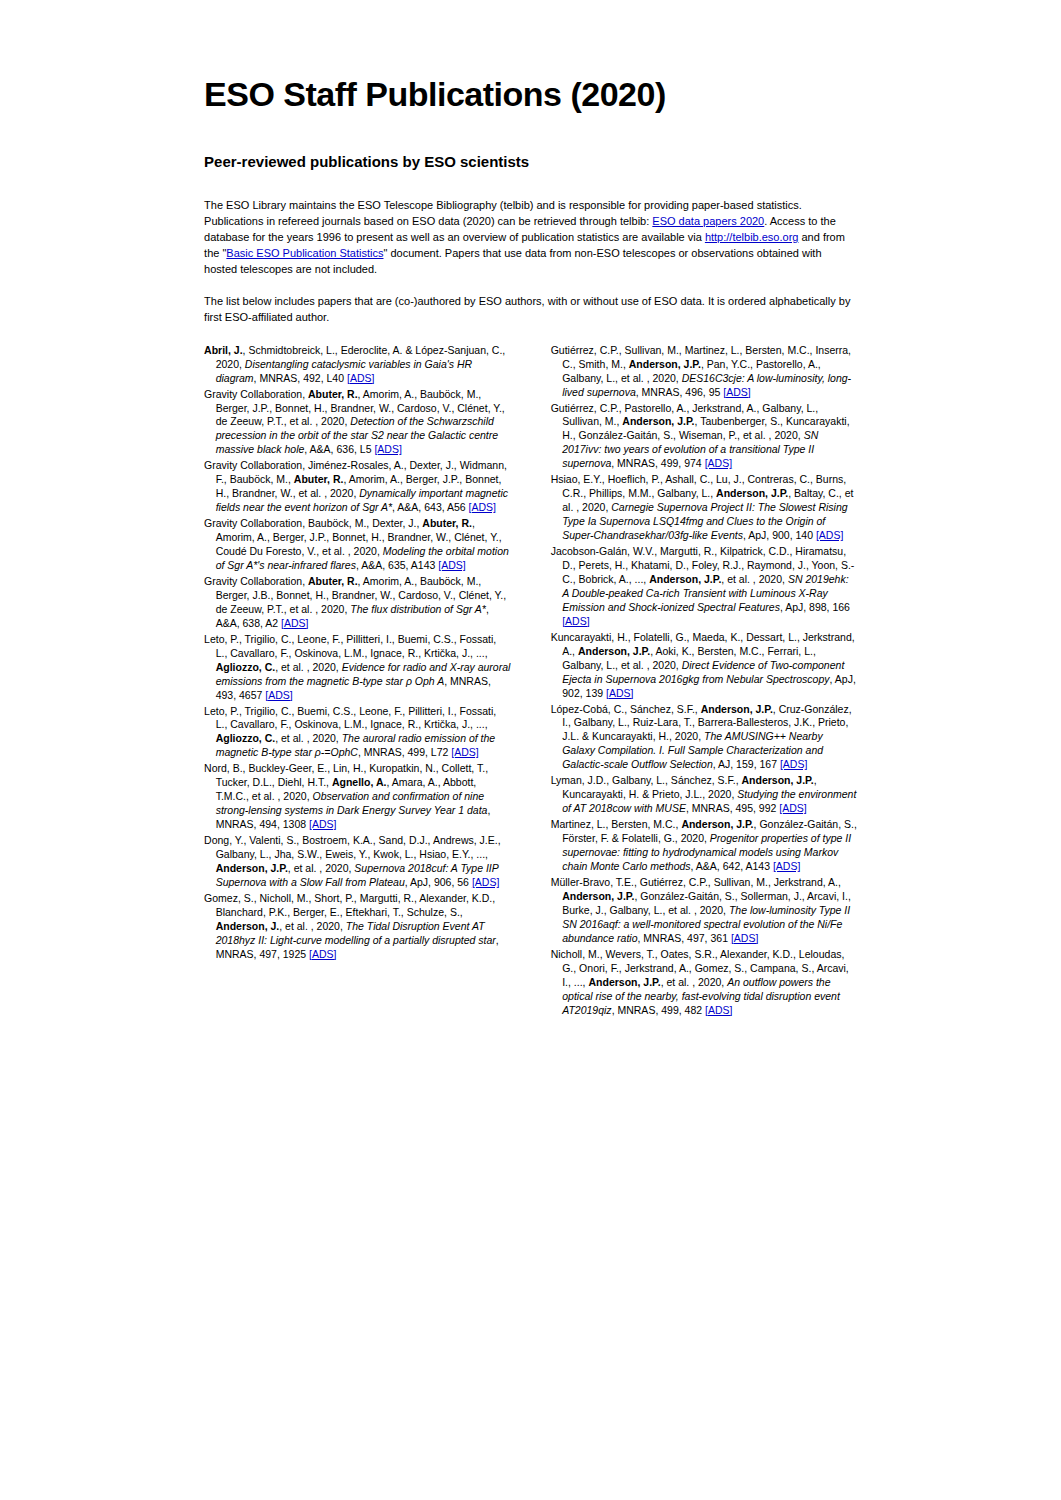ESO Staff Publications (2020)
Peer-reviewed publications by ESO scientists
The ESO Library maintains the ESO Telescope Bibliography (telbib) and is responsible for providing paper-based statistics. Publications in refereed journals based on ESO data (2020) can be retrieved through telbib: ESO data papers 2020. Access to the database for the years 1996 to present as well as an overview of publication statistics are available via http://telbib.eso.org and from the "Basic ESO Publication Statistics" document. Papers that use data from non-ESO telescopes or observations obtained with hosted telescopes are not included.
The list below includes papers that are (co-)authored by ESO authors, with or without use of ESO data. It is ordered alphabetically by first ESO-affiliated author.
Abril, J., Schmidtobreick, L., Ederoclite, A. & López-Sanjuan, C., 2020, Disentangling cataclysmic variables in Gaia's HR diagram, MNRAS, 492, L40 [ADS]
Gravity Collaboration, Abuter, R., Amorim, A., Bauböck, M., Berger, J.P., Bonnet, H., Brandner, W., Cardoso, V., Clénet, Y., de Zeeuw, P.T., et al. , 2020, Detection of the Schwarzschild precession in the orbit of the star S2 near the Galactic centre massive black hole, A&A, 636, L5 [ADS]
Gravity Collaboration, Jiménez-Rosales, A., Dexter, J., Widmann, F., Bauböck, M., Abuter, R., Amorim, A., Berger, J.P., Bonnet, H., Brandner, W., et al. , 2020, Dynamically important magnetic fields near the event horizon of Sgr A*, A&A, 643, A56 [ADS]
Gravity Collaboration, Bauböck, M., Dexter, J., Abuter, R., Amorim, A., Berger, J.P., Bonnet, H., Brandner, W., Clénet, Y., Coudé Du Foresto, V., et al. , 2020, Modeling the orbital motion of Sgr A*'s near-infrared flares, A&A, 635, A143 [ADS]
Gravity Collaboration, Abuter, R., Amorim, A., Bauböck, M., Berger, J.B., Bonnet, H., Brandner, W., Cardoso, V., Clénet, Y., de Zeeuw, P.T., et al. , 2020, The flux distribution of Sgr A*, A&A, 638, A2 [ADS]
Leto, P., Trigilio, C., Leone, F., Pillitteri, I., Buemi, C.S., Fossati, L., Cavallaro, F., Oskinova, L.M., Ignace, R., Krtička, J., ..., Agliozzo, C., et al. , 2020, Evidence for radio and X-ray auroral emissions from the magnetic B-type star ρ Oph A, MNRAS, 493, 4657 [ADS]
Leto, P., Trigilio, C., Buemi, C.S., Leone, F., Pillitteri, I., Fossati, L., Cavallaro, F., Oskinova, L.M., Ignace, R., Krtička, J., ..., Agliozzo, C., et al. , 2020, The auroral radio emission of the magnetic B-type star ρ-=OphC, MNRAS, 499, L72 [ADS]
Nord, B., Buckley-Geer, E., Lin, H., Kuropatkin, N., Collett, T., Tucker, D.L., Diehl, H.T., Agnello, A., Amara, A., Abbott, T.M.C., et al. , 2020, Observation and confirmation of nine strong-lensing systems in Dark Energy Survey Year 1 data, MNRAS, 494, 1308 [ADS]
Dong, Y., Valenti, S., Bostroem, K.A., Sand, D.J., Andrews, J.E., Galbany, L., Jha, S.W., Eweis, Y., Kwok, L., Hsiao, E.Y., ..., Anderson, J.P., et al. , 2020, Supernova 2018cuf: A Type IIP Supernova with a Slow Fall from Plateau, ApJ, 906, 56 [ADS]
Gomez, S., Nicholl, M., Short, P., Margutti, R., Alexander, K.D., Blanchard, P.K., Berger, E., Eftekhari, T., Schulze, S., Anderson, J., et al. , 2020, The Tidal Disruption Event AT 2018hyz II: Light-curve modelling of a partially disrupted star, MNRAS, 497, 1925 [ADS]
Gutiérrez, C.P., Sullivan, M., Martinez, L., Bersten, M.C., Inserra, C., Smith, M., Anderson, J.P., Pan, Y.C., Pastorello, A., Galbany, L., et al. , 2020, DES16C3cje: A low-luminosity, long-lived supernova, MNRAS, 496, 95 [ADS]
Gutiérrez, C.P., Pastorello, A., Jerkstrand, A., Galbany, L., Sullivan, M., Anderson, J.P., Taubenberger, S., Kuncarayakti, H., González-Gaitán, S., Wiseman, P., et al. , 2020, SN 2017ivv: two years of evolution of a transitional Type II supernova, MNRAS, 499, 974 [ADS]
Hsiao, E.Y., Hoeflich, P., Ashall, C., Lu, J., Contreras, C., Burns, C.R., Phillips, M.M., Galbany, L., Anderson, J.P., Baltay, C., et al. , 2020, Carnegie Supernova Project II: The Slowest Rising Type Ia Supernova LSQ14fmg and Clues to the Origin of Super-Chandrasekhar/03fg-like Events, ApJ, 900, 140 [ADS]
Jacobson-Galán, W.V., Margutti, R., Kilpatrick, C.D., Hiramatsu, D., Perets, H., Khatami, D., Foley, R.J., Raymond, J., Yoon, S.-C., Bobrick, A., ..., Anderson, J.P., et al. , 2020, SN 2019ehk: A Double-peaked Ca-rich Transient with Luminous X-Ray Emission and Shock-ionized Spectral Features, ApJ, 898, 166 [ADS]
Kuncarayakti, H., Folatelli, G., Maeda, K., Dessart, L., Jerkstrand, A., Anderson, J.P., Aoki, K., Bersten, M.C., Ferrari, L., Galbany, L., et al. , 2020, Direct Evidence of Two-component Ejecta in Supernova 2016gkg from Nebular Spectroscopy, ApJ, 902, 139 [ADS]
López-Cobá, C., Sánchez, S.F., Anderson, J.P., Cruz-González, I., Galbany, L., Ruiz-Lara, T., Barrera-Ballesteros, J.K., Prieto, J.L. & Kuncarayakti, H., 2020, The AMUSING++ Nearby Galaxy Compilation. I. Full Sample Characterization and Galactic-scale Outflow Selection, AJ, 159, 167 [ADS]
Lyman, J.D., Galbany, L., Sánchez, S.F., Anderson, J.P., Kuncarayakti, H. & Prieto, J.L., 2020, Studying the environment of AT 2018cow with MUSE, MNRAS, 495, 992 [ADS]
Martinez, L., Bersten, M.C., Anderson, J.P., González-Gaitán, S., Förster, F. & Folatelli, G., 2020, Progenitor properties of type II supernovae: fitting to hydrodynamical models using Markov chain Monte Carlo methods, A&A, 642, A143 [ADS]
Müller-Bravo, T.E., Gutiérrez, C.P., Sullivan, M., Jerkstrand, A., Anderson, J.P., González-Gaitán, S., Sollerman, J., Arcavi, I., Burke, J., Galbany, L., et al. , 2020, The low-luminosity Type II SN 2016aqf: a well-monitored spectral evolution of the Ni/Fe abundance ratio, MNRAS, 497, 361 [ADS]
Nicholl, M., Wevers, T., Oates, S.R., Alexander, K.D., Leloudas, G., Onori, F., Jerkstrand, A., Gomez, S., Campana, S., Arcavi, I., ..., Anderson, J.P., et al. , 2020, An outflow powers the optical rise of the nearby, fast-evolving tidal disruption event AT2019qiz, MNRAS, 499, 482 [ADS]